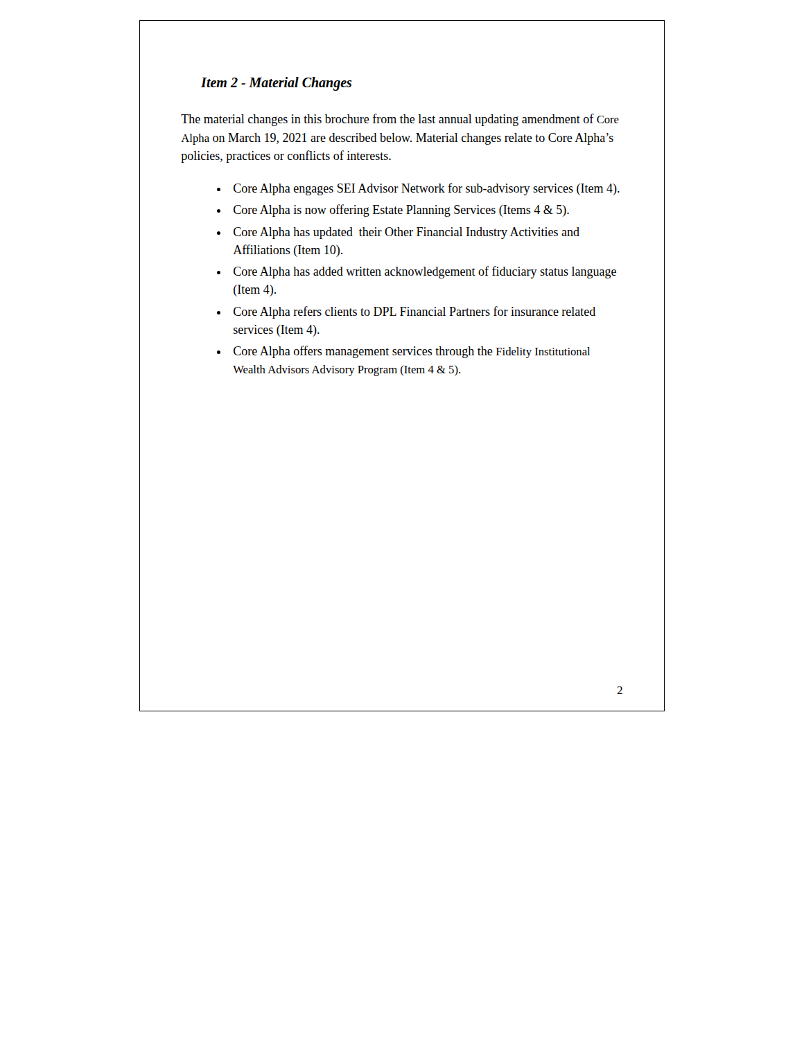Item 2 - Material Changes
The material changes in this brochure from the last annual updating amendment of Core Alpha on March 19, 2021 are described below. Material changes relate to Core Alpha’s policies, practices or conflicts of interests.
Core Alpha engages SEI Advisor Network for sub-advisory services (Item 4).
Core Alpha is now offering Estate Planning Services (Items 4 & 5).
Core Alpha has updated their Other Financial Industry Activities and Affiliations (Item 10).
Core Alpha has added written acknowledgement of fiduciary status language (Item 4).
Core Alpha refers clients to DPL Financial Partners for insurance related services (Item 4).
Core Alpha offers management services through the Fidelity Institutional Wealth Advisors Advisory Program (Item 4 & 5).
2